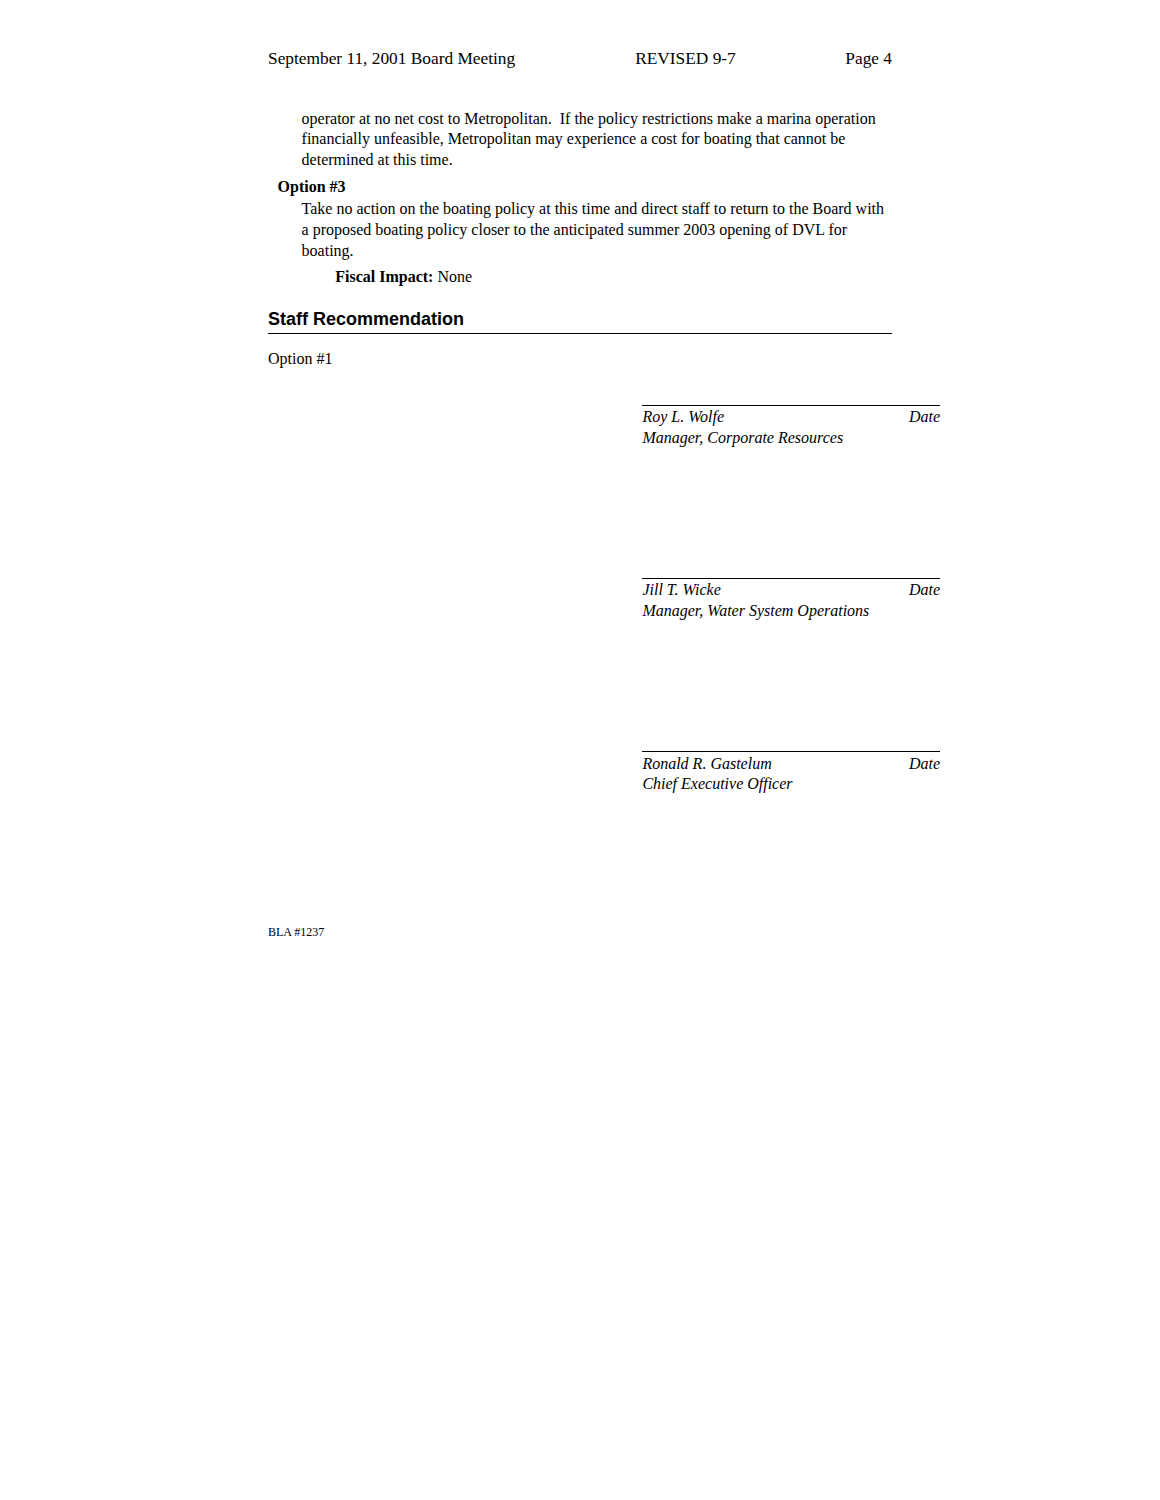September 11, 2001 Board Meeting REVISED 9-7 Page 4
operator at no net cost to Metropolitan. If the policy restrictions make a marina operation financially unfeasible, Metropolitan may experience a cost for boating that cannot be determined at this time.
Option #3
Take no action on the boating policy at this time and direct staff to return to the Board with a proposed boating policy closer to the anticipated summer 2003 opening of DVL for boating.
Fiscal Impact: None
Staff Recommendation
Option #1
Roy L. Wolfe Date
Manager, Corporate Resources
Jill T. Wicke Date
Manager, Water System Operations
Ronald R. Gastelum Date
Chief Executive Officer
BLA #1237